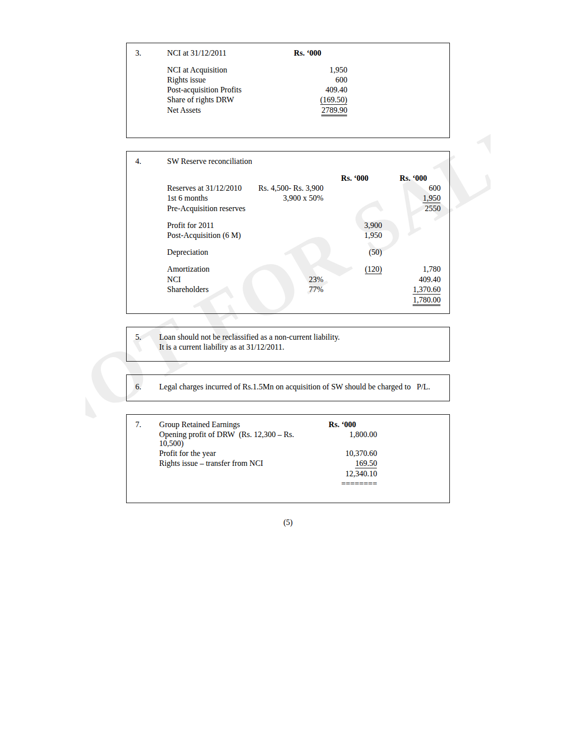NOT FOR SALE
| 3. | NCI at 31/12/2011 | Rs. ‘000 | |
| | NCI at Acquisition | 1,950 | |
| | Rights issue | 600 | |
| | Post-acquisition Profits | 409.40 | |
| | Share of rights DRW | (169.50) | |
| | Net Assets | 2789.90 | |
| 4. | SW Reserve reconciliation |
| | | | Rs. ‘000 | Rs. ‘000 |
| | Reserves at 31/12/2010 | Rs. 4,500- Rs. 3,900 | | 600 |
| | 1st 6 months | 3,900 x 50% | | 1,950 |
| | Pre-Acquisition reserves | | | 2550 |
| | Profit for 2011 | | 3,900 | |
| | Post-Acquisition (6 M) | | 1,950 | |
| | Depreciation | | (50) | |
| | Amortization | | (120) | 1,780 |
| | NCI | 23% | | 409.40 |
| | Shareholders | 77% | | 1,370.60 |
| | | | | 1,780.00 |
| 5. | Loan should not be reclassified as a non-current liability. |
| | It is a current liability as at 31/12/2011. |
| 6. | Legal charges incurred of Rs.1.5Mn on acquisition of SW should be charged to P/L. |
| 7. | Group Retained Earnings | Rs. ‘000 | |
| | Opening profit of DRW (Rs. 12,300 – Rs. 10,500) | 1,800.00 | |
| | Profit for the year | 10,370.60 | |
| | Rights issue – transfer from NCI | 169.50 | |
| | | 12,340.10 | |
| | | ======== | |
(5)